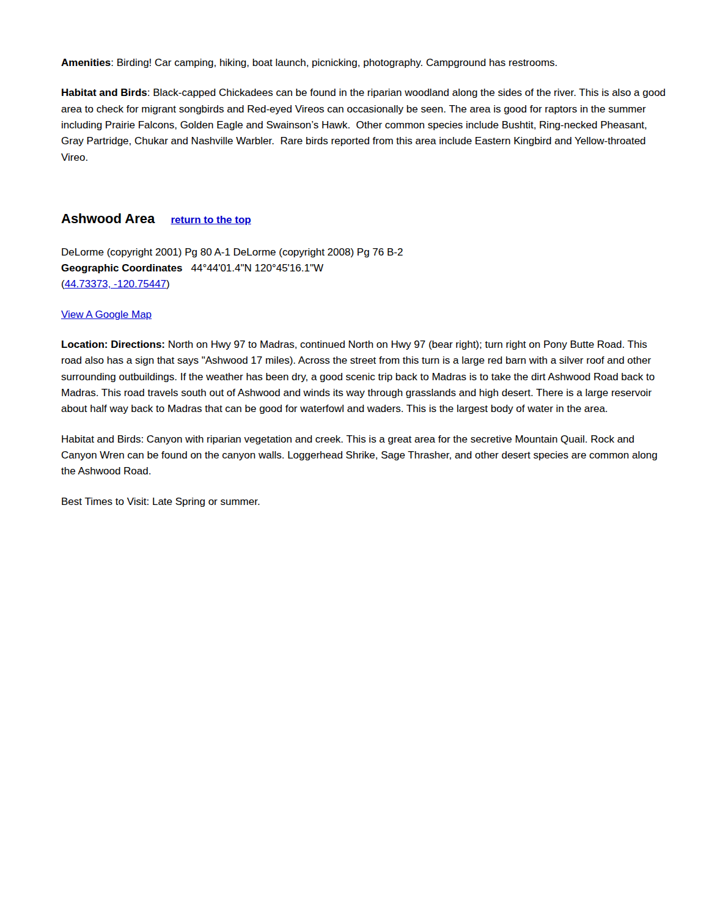Amenities: Birding! Car camping, hiking, boat launch, picnicking, photography. Campground has restrooms.
Habitat and Birds: Black-capped Chickadees can be found in the riparian woodland along the sides of the river. This is also a good area to check for migrant songbirds and Red-eyed Vireos can occasionally be seen. The area is good for raptors in the summer including Prairie Falcons, Golden Eagle and Swainson’s Hawk. Other common species include Bushtit, Ring-necked Pheasant, Gray Partridge, Chukar and Nashville Warbler. Rare birds reported from this area include Eastern Kingbird and Yellow-throated Vireo.
Ashwood Area return to the top
DeLorme (copyright 2001) Pg 80 A-1 DeLorme (copyright 2008) Pg 76 B-2
Geographic Coordinates 44°44'01.4"N 120°45'16.1"W
(44.73373, -120.75447)
View A Google Map
Location: Directions: North on Hwy 97 to Madras, continued North on Hwy 97 (bear right); turn right on Pony Butte Road. This road also has a sign that says "Ashwood 17 miles). Across the street from this turn is a large red barn with a silver roof and other surrounding outbuildings. If the weather has been dry, a good scenic trip back to Madras is to take the dirt Ashwood Road back to Madras. This road travels south out of Ashwood and winds its way through grasslands and high desert. There is a large reservoir about half way back to Madras that can be good for waterfowl and waders. This is the largest body of water in the area.
Habitat and Birds: Canyon with riparian vegetation and creek. This is a great area for the secretive Mountain Quail. Rock and Canyon Wren can be found on the canyon walls. Loggerhead Shrike, Sage Thrasher, and other desert species are common along the Ashwood Road.
Best Times to Visit: Late Spring or summer.